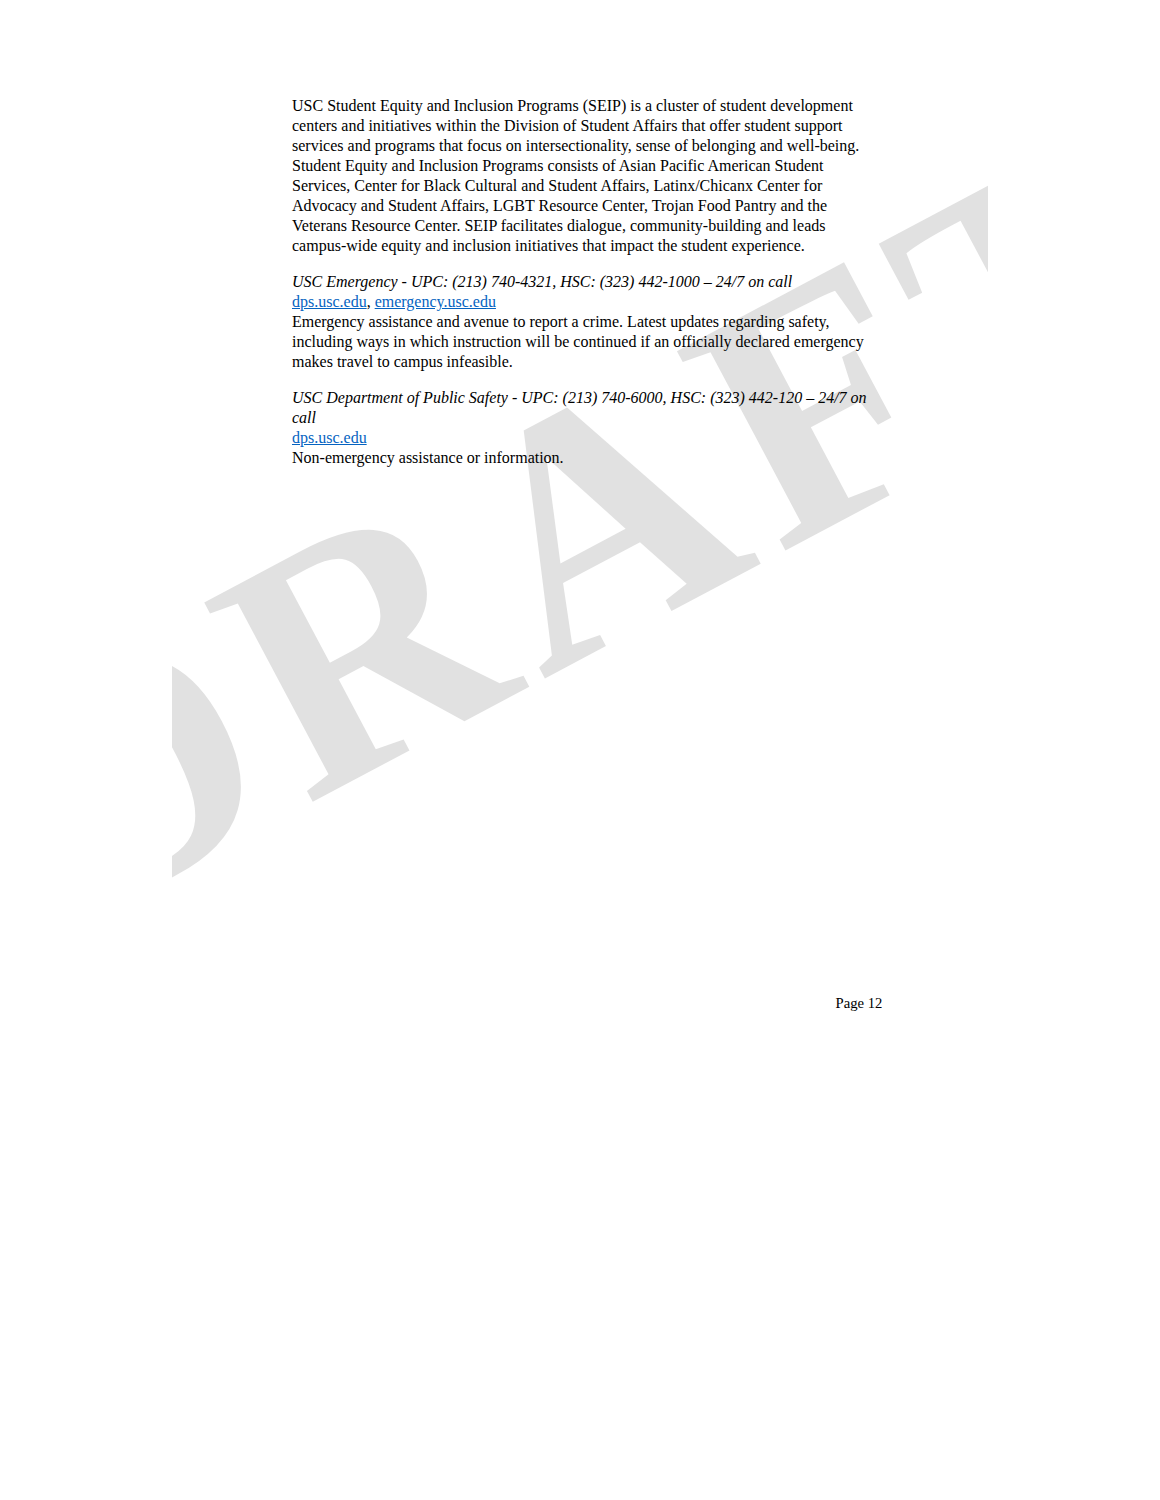DRAFT
USC Student Equity and Inclusion Programs (SEIP) is a cluster of student development centers and initiatives within the Division of Student Affairs that offer student support services and programs that focus on intersectionality, sense of belonging and well-being. Student Equity and Inclusion Programs consists of Asian Pacific American Student Services, Center for Black Cultural and Student Affairs, Latinx/Chicanx Center for Advocacy and Student Affairs, LGBT Resource Center, Trojan Food Pantry and the Veterans Resource Center. SEIP facilitates dialogue, community-building and leads campus-wide equity and inclusion initiatives that impact the student experience.
USC Emergency - UPC: (213) 740-4321, HSC: (323) 442-1000 – 24/7 on call
dps.usc.edu, emergency.usc.edu
Emergency assistance and avenue to report a crime. Latest updates regarding safety, including ways in which instruction will be continued if an officially declared emergency makes travel to campus infeasible.
USC Department of Public Safety - UPC: (213) 740-6000, HSC: (323) 442-120 – 24/7 on call
dps.usc.edu
Non-emergency assistance or information.
Page 12